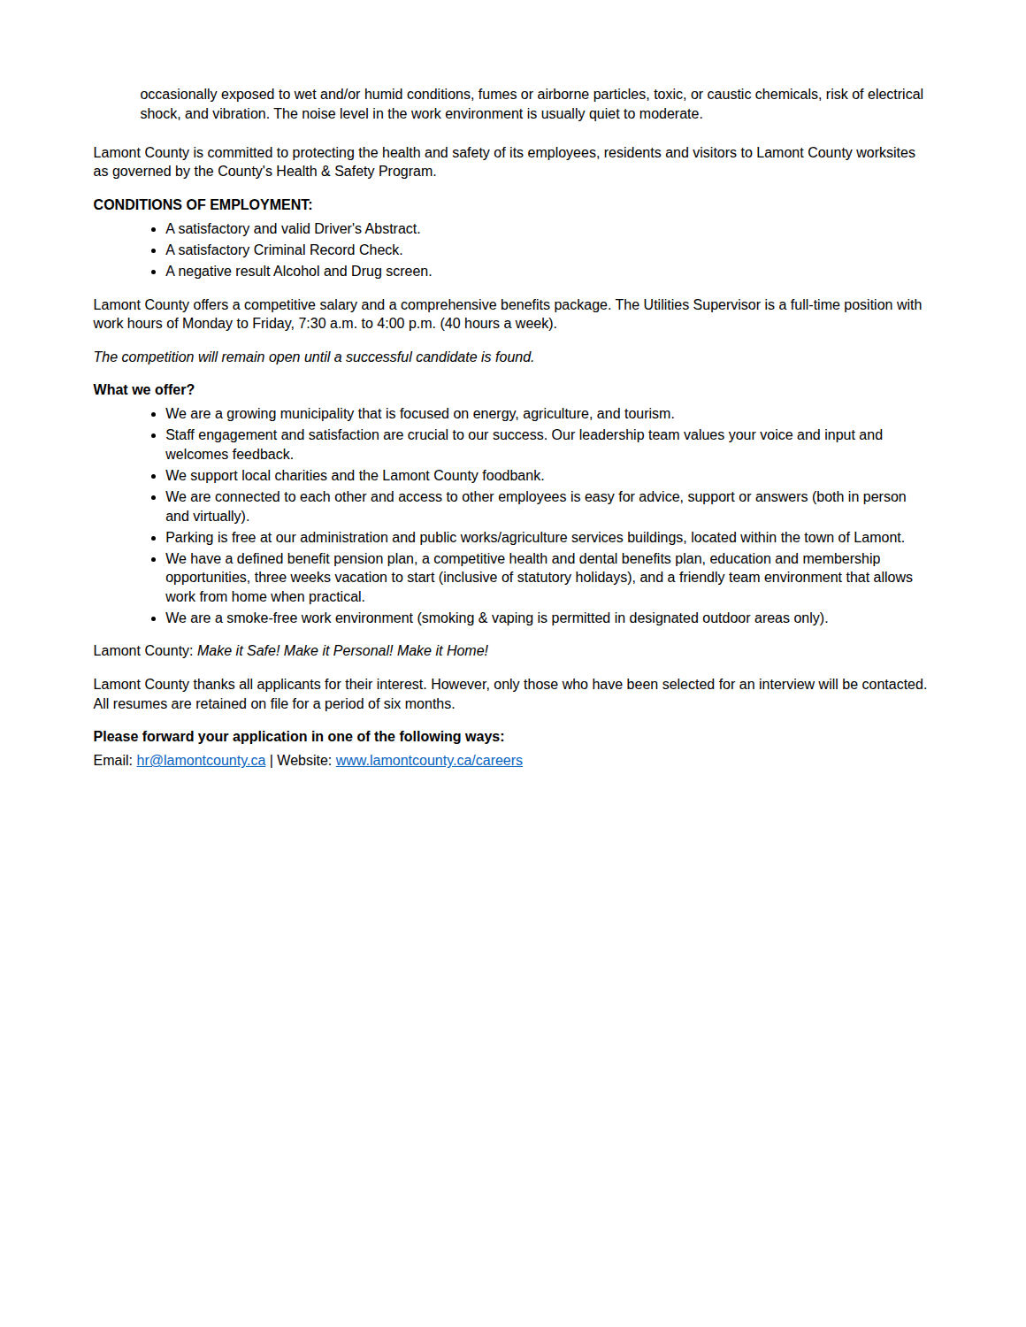occasionally exposed to wet and/or humid conditions, fumes or airborne particles, toxic, or caustic chemicals, risk of electrical shock, and vibration. The noise level in the work environment is usually quiet to moderate.
Lamont County is committed to protecting the health and safety of its employees, residents and visitors to Lamont County worksites as governed by the County's Health & Safety Program.
CONDITIONS OF EMPLOYMENT:
A satisfactory and valid Driver's Abstract.
A satisfactory Criminal Record Check.
A negative result Alcohol and Drug screen.
Lamont County offers a competitive salary and a comprehensive benefits package. The Utilities Supervisor is a full-time position with work hours of Monday to Friday, 7:30 a.m. to 4:00 p.m. (40 hours a week).
The competition will remain open until a successful candidate is found.
What we offer?
We are a growing municipality that is focused on energy, agriculture, and tourism.
Staff engagement and satisfaction are crucial to our success. Our leadership team values your voice and input and welcomes feedback.
We support local charities and the Lamont County foodbank.
We are connected to each other and access to other employees is easy for advice, support or answers (both in person and virtually).
Parking is free at our administration and public works/agriculture services buildings, located within the town of Lamont.
We have a defined benefit pension plan, a competitive health and dental benefits plan, education and membership opportunities, three weeks vacation to start (inclusive of statutory holidays), and a friendly team environment that allows work from home when practical.
We are a smoke-free work environment (smoking & vaping is permitted in designated outdoor areas only).
Lamont County: Make it Safe! Make it Personal! Make it Home!
Lamont County thanks all applicants for their interest. However, only those who have been selected for an interview will be contacted. All resumes are retained on file for a period of six months.
Please forward your application in one of the following ways:
Email: hr@lamontcounty.ca | Website: www.lamontcounty.ca/careers